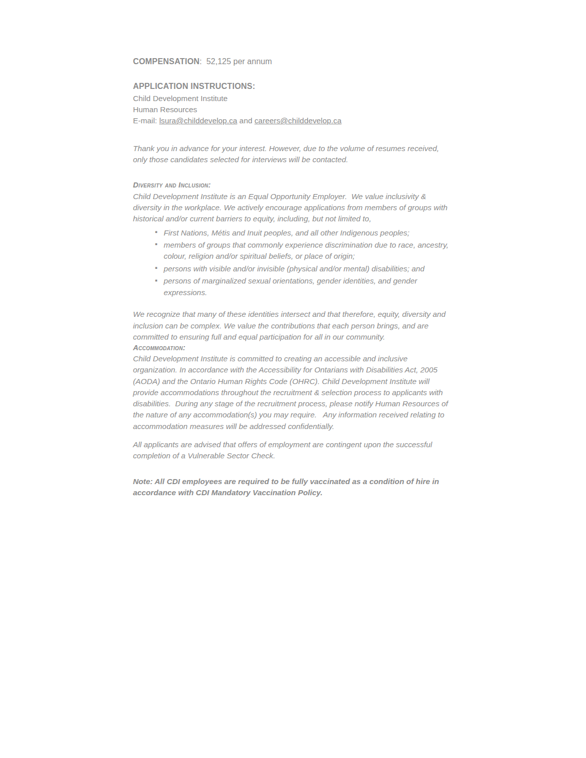COMPENSATION: 52,125 per annum
APPLICATION INSTRUCTIONS:
Child Development Institute
Human Resources
E-mail: lsura@childdevelop.ca and careers@childdevelop.ca
Thank you in advance for your interest. However, due to the volume of resumes received, only those candidates selected for interviews will be contacted.
Diversity and Inclusion:
Child Development Institute is an Equal Opportunity Employer. We value inclusivity & diversity in the workplace. We actively encourage applications from members of groups with historical and/or current barriers to equity, including, but not limited to,
First Nations, Métis and Inuit peoples, and all other Indigenous peoples;
members of groups that commonly experience discrimination due to race, ancestry, colour, religion and/or spiritual beliefs, or place of origin;
persons with visible and/or invisible (physical and/or mental) disabilities; and
persons of marginalized sexual orientations, gender identities, and gender expressions.
We recognize that many of these identities intersect and that therefore, equity, diversity and inclusion can be complex. We value the contributions that each person brings, and are committed to ensuring full and equal participation for all in our community.
Accommodation:
Child Development Institute is committed to creating an accessible and inclusive organization. In accordance with the Accessibility for Ontarians with Disabilities Act, 2005 (AODA) and the Ontario Human Rights Code (OHRC). Child Development Institute will provide accommodations throughout the recruitment & selection process to applicants with disabilities. During any stage of the recruitment process, please notify Human Resources of the nature of any accommodation(s) you may require. Any information received relating to accommodation measures will be addressed confidentially.
All applicants are advised that offers of employment are contingent upon the successful completion of a Vulnerable Sector Check.
Note: All CDI employees are required to be fully vaccinated as a condition of hire in accordance with CDI Mandatory Vaccination Policy.